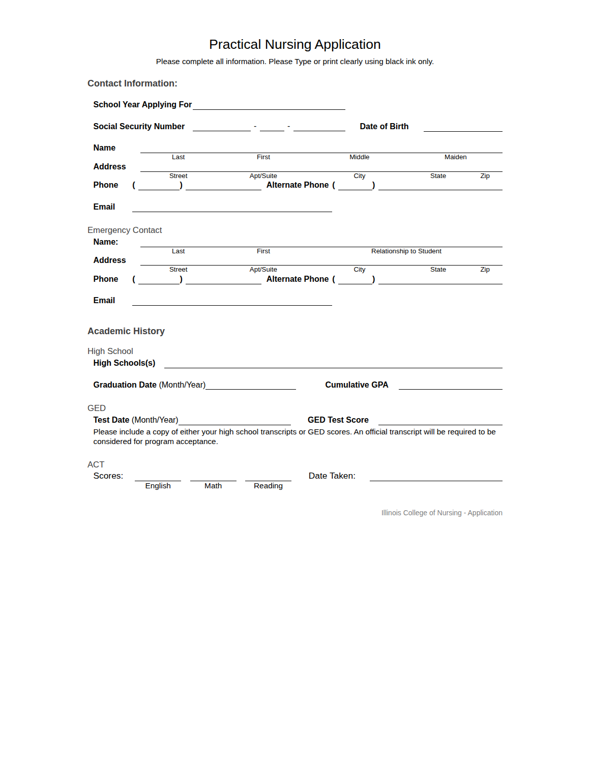Practical Nursing Application
Please complete all information. Please Type or print clearly using black ink only.
Contact Information:
| School Year Applying For | | | | |
| Social Security Number | / / - / / - / / | | Date of Birth | |
| Name | |
| | Last | First | Middle | Maiden |
| Address | |
| | Street | Apt/Suite | City | / State / Zip / |
| Phone | ( | | ) | | Alternate Phone | ( | | ) | |
| Email | | |
Emergency Contact
| Name: | |
| | Last | First | Relationship to Student |
| Address | |
| | Street | Apt/Suite | City | / State / Zip / |
| Phone | ( | | ) | | Alternate Phone | ( | | ) | |
| Email | | |
Academic History
High School
| High Schools(s) | |
| Graduation Date (Month/Year) | | | Cumulative GPA | |
GED
| Test Date (Month/Year) | | | GED Test Score | |
Please include a copy of either your high school transcripts or GED scores. An official transcript will be required to be considered for program acceptance.
ACT
| Scores: | | | | | | | Date Taken: | |
| | English | | Math | | Reading | | | |
Illinois College of Nursing - Application